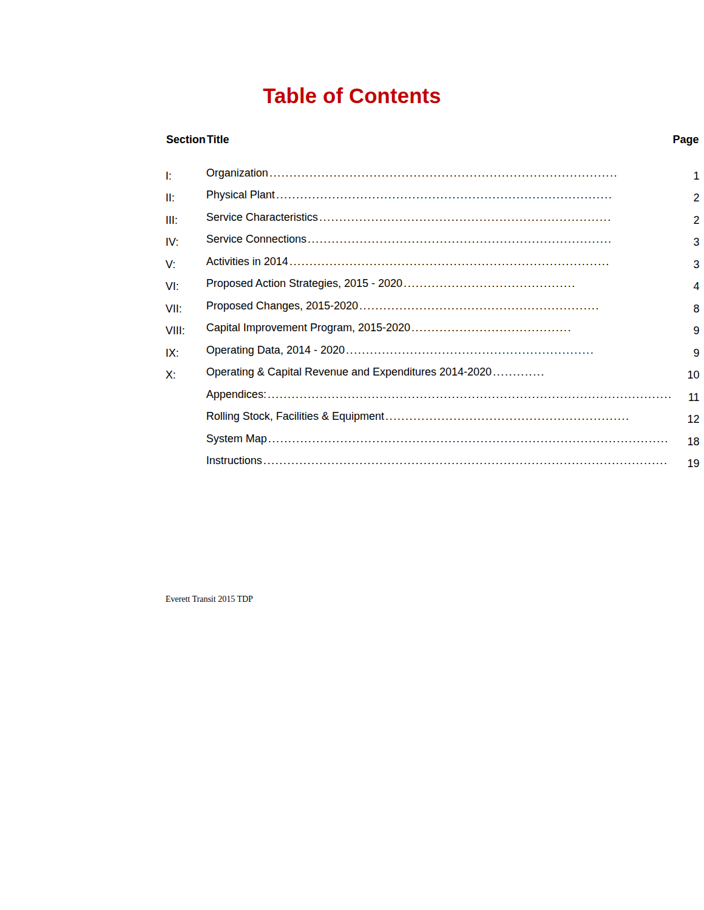Table of Contents
| Section | Title | Page |
| --- | --- | --- |
| I: | Organization ....................................................................................... | 1 |
| II: | Physical Plant .................................................................................... | 2 |
| III: | Service Characteristics ......................................................................... | 2 |
| IV: | Service Connections ............................................................................ | 3 |
| V: | Activities in 2014 ................................................................................ | 3 |
| VI: | Proposed Action Strategies, 2015 - 2020 ........................................... | 4 |
| VII: | Proposed Changes, 2015-2020 ............................................................ | 8 |
| VIII: | Capital Improvement Program, 2015-2020 ........................................ | 9 |
| IX: | Operating Data, 2014 - 2020 .............................................................. | 9 |
| X: | Operating & Capital Revenue and Expenditures 2014-2020 ............. | 10 |
| | Appendices: ..................................................................................................... | 11 |
| | Rolling Stock, Facilities & Equipment ............................................................. | 12 |
| | System Map .................................................................................................... | 18 |
| | Instructions ..................................................................................................... | 19 |
Everett Transit 2015 TDP